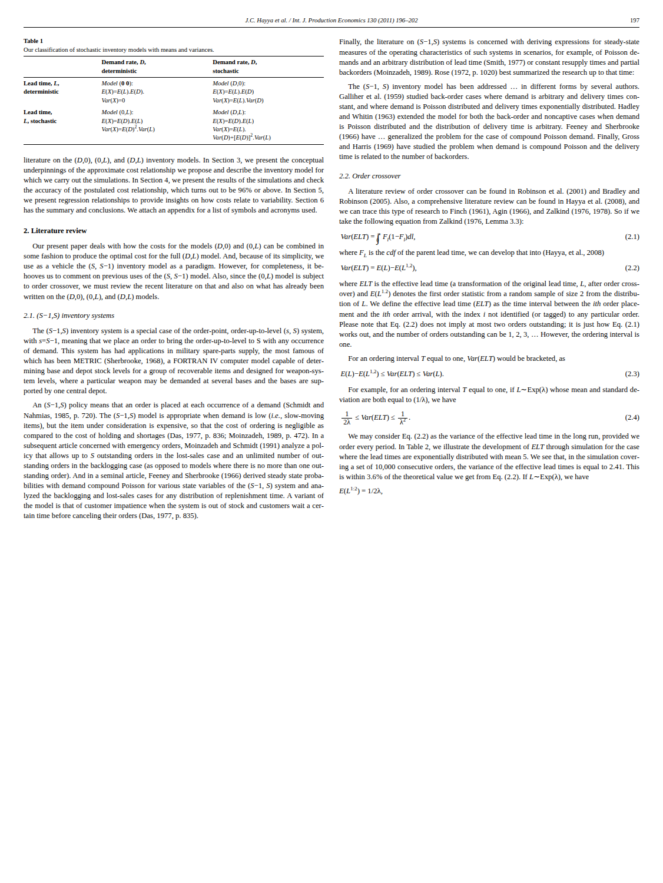J.C. Hayya et al. / Int. J. Production Economics 130 (2011) 196–202 197
Table 1 Our classification of stochastic inventory models with means and variances.
| | Demand rate, D , deterministic | Demand rate, D , stochastic |
| --- | --- | --- |
| Lead time, L , deterministic | Model ( 0 0 ): E ( X )= E ( L ). E ( D ). Var ( X )=0 | Model ( D ,0): E ( X )= E ( L ). E ( D ) Var ( X )= E ( L ). Var ( D ) |
| Lead time, L , stochastic | Model (0, L ): E ( X )= E ( D ). E ( L ) Var ( X )= E ( D ) 2 . Var ( L ) | Model ( D , L ): E ( X )= E ( D ). E ( L ) Var ( X )= E ( L ). Var ( D )+[ E ( D )] 2 . Var ( L ) |
literature on the (D,0), (0,L), and (D,L) inventory models. In Section 3, we present the conceptual underpinnings of the approximate cost relationship we propose and describe the inventory model for which we carry out the simulations. In Section 4, we present the results of the simulations and check the accuracy of the postulated cost relationship, which turns out to be 96% or above. In Section 5, we present regression relationships to provide insights on how costs relate to variability. Section 6 has the summary and conclusions. We attach an appendix for a list of symbols and acronyms used.
2. Literature review
Our present paper deals with how the costs for the models (D,0) and (0,L) can be combined in some fashion to produce the optimal cost for the full (D,L) model. And, because of its simplicity, we use as a vehicle the (S, S−1) inventory model as a paradigm. However, for completeness, it behooves us to comment on previous uses of the (S, S−1) model. Also, since the (0,L) model is subject to order crossover, we must review the recent literature on that and also on what has already been written on the (D,0), (0,L), and (D,L) models.
2.1. (S−1,S) inventory systems
The (S−1,S) inventory system is a special case of the order-point, order-up-to-level (s, S) system, with s=S−1, meaning that we place an order to bring the order-up-to-level to S with any occurrence of demand. This system has had applications in military spare-parts supply, the most famous of which has been METRIC (Sherbrooke, 1968), a FORTRAN IV computer model capable of determining base and depot stock levels for a group of recoverable items and designed for weapon-system levels, where a particular weapon may be demanded at several bases and the bases are supported by one central depot.
An (S−1,S) policy means that an order is placed at each occurrence of a demand (Schmidt and Nahmias, 1985, p. 720). The (S−1,S) model is appropriate when demand is low (i.e., slow-moving items), but the item under consideration is expensive, so that the cost of ordering is negligible as compared to the cost of holding and shortages (Das, 1977, p. 836; Moinzadeh, 1989, p. 472). In a subsequent article concerned with emergency orders, Moinzadeh and Schmidt (1991) analyze a policy that allows up to S outstanding orders in the lost-sales case and an unlimited number of outstanding orders in the backlogging case (as opposed to models where there is no more than one outstanding order). And in a seminal article, Feeney and Sherbrooke (1966) derived steady state probabilities with demand compound Poisson for various state variables of the (S−1, S) system and analyzed the backlogging and lost-sales cases for any distribution of replenishment time. A variant of the model is that of customer impatience when the system is out of stock and customers wait a certain time before canceling their orders (Das, 1977, p. 835).
Finally, the literature on (S−1,S) systems is concerned with deriving expressions for steady-state measures of the operating characteristics of such systems in scenarios, for example, of Poisson demands and an arbitrary distribution of lead time (Smith, 1977) or constant resupply times and partial backorders (Moinzadeh, 1989). Rose (1972, p. 1020) best summarized the research up to that time:
The (S−1, S) inventory model has been addressed … in different forms by several authors. Galliher et al. (1959) studied back-order cases where demand is arbitrary and delivery times constant, and where demand is Poisson distributed and delivery times exponentially distributed. Hadley and Whitin (1963) extended the model for both the back-order and noncaptive cases when demand is Poisson distributed and the distribution of delivery time is arbitrary. Feeney and Sherbrooke (1966) have … generalized the problem for the case of compound Poisson demand. Finally, Gross and Harris (1969) have studied the problem when demand is compound Poisson and the delivery time is related to the number of backorders.
2.2. Order crossover
A literature review of order crossover can be found in Robinson et al. (2001) and Bradley and Robinson (2005). Also, a comprehensive literature review can be found in Hayya et al. (2008), and we can trace this type of research to Finch (1961), Agin (1966), and Zalkind (1976, 1978). So if we take the following equation from Zalkind (1976, Lemma 3.3):
Var(ELT) = ∫∞0 Fl(1−Fl)dl, (2.1)
where FL is the cdf of the parent lead time, we can develop that into (Hayya, et al., 2008)
Var(ELT) = E(L)−E(L1,2), (2.2)
where ELT is the effective lead time (a transformation of the original lead time, L, after order crossover) and E(L1.2) denotes the first order statistic from a random sample of size 2 from the distribution of L. We define the effective lead time (ELT) as the time interval between the ith order placement and the ith order arrival, with the index i not identified (or tagged) to any particular order. Please note that Eq. (2.2) does not imply at most two orders outstanding; it is just how Eq. (2.1) works out, and the number of orders outstanding can be 1, 2, 3, … However, the ordering interval is one.
For an ordering interval T equal to one, Var(ELT) would be bracketed, as
E(L)−E(L1,2) ≤ Var(ELT) ≤ Var(L). (2.3)
For example, for an ordering interval T equal to one, if L∼Exp(λ) whose mean and standard deviation are both equal to (1/λ), we have
12λ ≤ Var(ELT) ≤ 1 λ2. (2.4)
We may consider Eq. (2.2) as the variance of the effective lead time in the long run, provided we order every period. In Table 2, we illustrate the development of ELT through simulation for the case where the lead times are exponentially distributed with mean 5. We see that, in the simulation covering a set of 10,000 consecutive orders, the variance of the effective lead times is equal to 2.41. This is within 3.6% of the theoretical value we get from Eq. (2.2). If L∼Exp(λ), we have
E(L1:2) = 1/2λ,